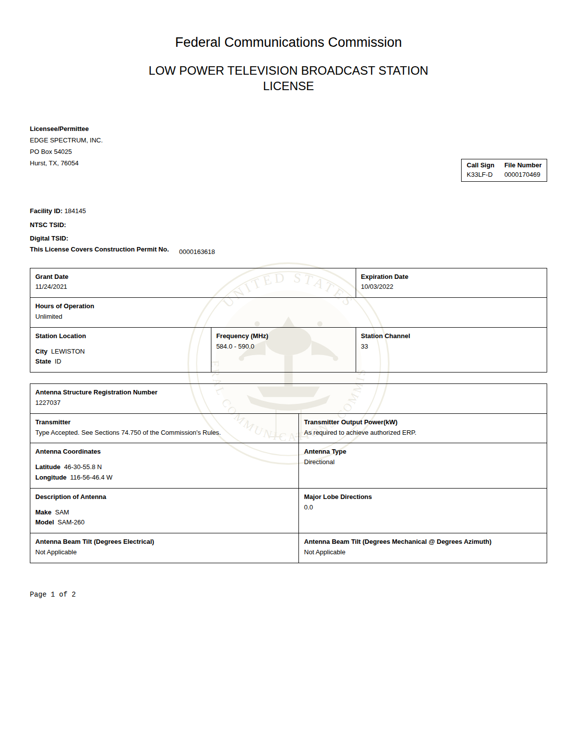UNITED STATES FEDERAL COMMUNICATIONS COMMISSION
Federal Communications Commission
LOW POWER TELEVISION BROADCAST STATION
LICENSE
Licensee/Permittee
EDGE SPECTRUM, INC.
PO Box 54025
Hurst, TX, 76054
| Call Sign | File Number |
| --- | --- |
| K33LF-D | 0000170469 |
Facility ID: 184145
NTSC TSID:
Digital TSID:
This License Covers Construction Permit No.
0000163618
| Grant Date 11/24/2021 | Expiration Date 10/03/2022 |
| Hours of Operation Unlimited |
| Station Location City LEWISTON State ID | Frequency (MHz) 584.0 - 590.0 | Station Channel 33 |
| Antenna Structure Registration Number 1227037 |
| Transmitter Type Accepted. See Sections 74.750 of the Commission's Rules. | Transmitter Output Power(kW) As required to achieve authorized ERP. |
| Antenna Coordinates Latitude 46-30-55.8 N Longitude 116-56-46.4 W | Antenna Type Directional |
| Description of Antenna Make SAM Model SAM-260 | Major Lobe Directions 0.0 |
| Antenna Beam Tilt (Degrees Electrical) Not Applicable | Antenna Beam Tilt (Degrees Mechanical @ Degrees Azimuth) Not Applicable |
Page 1 of 2